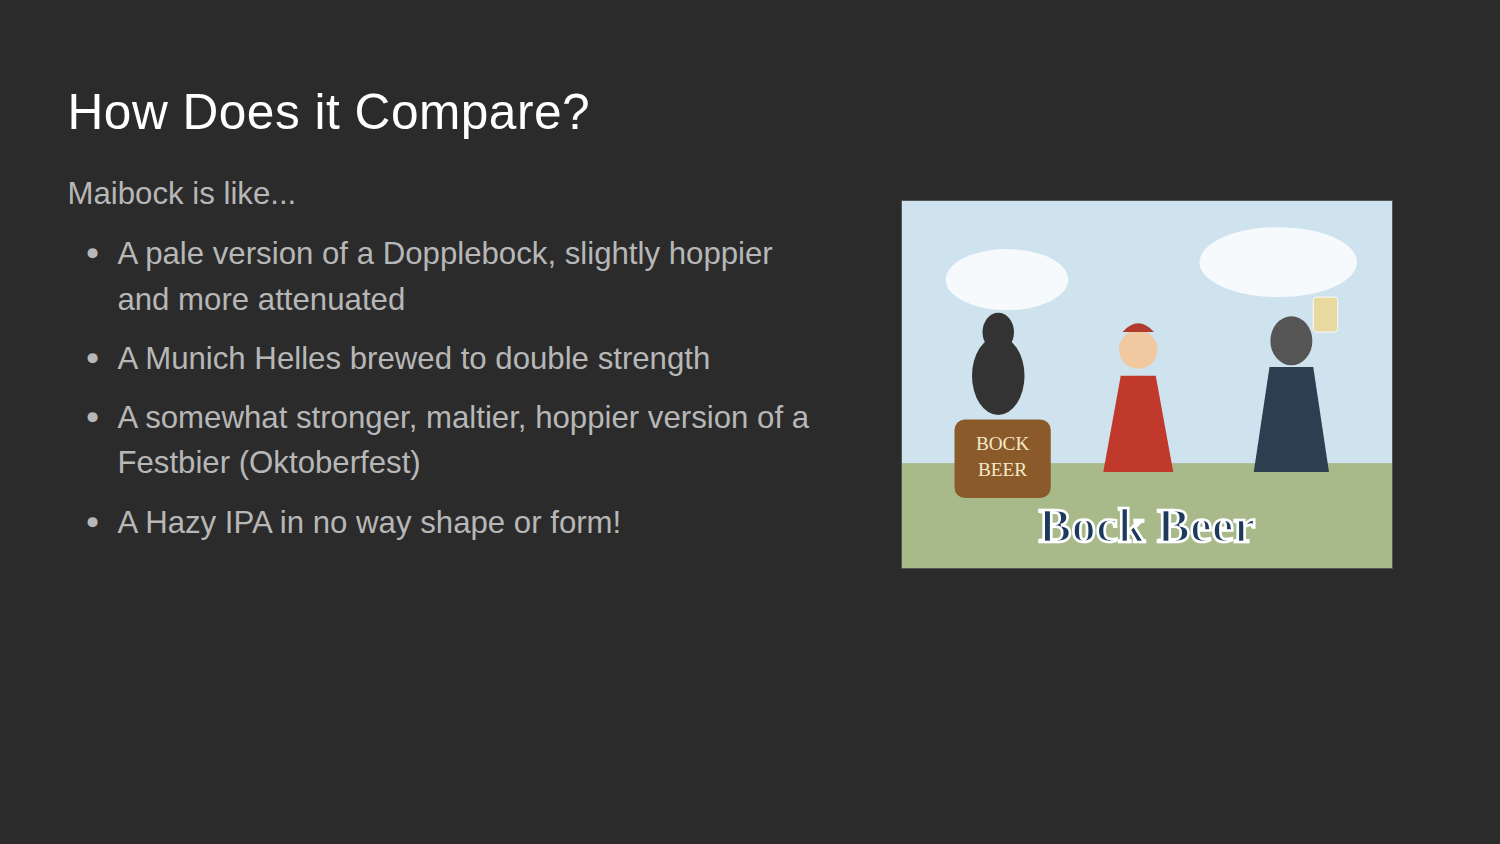How Does it Compare?
Maibock is like...
A pale version of a Dopplebock, slightly hoppier and more attenuated
A Munich Helles brewed to double strength
A somewhat stronger, maltier, hoppier version of a Festbier (Oktoberfest)
A Hazy IPA in no way shape or form!